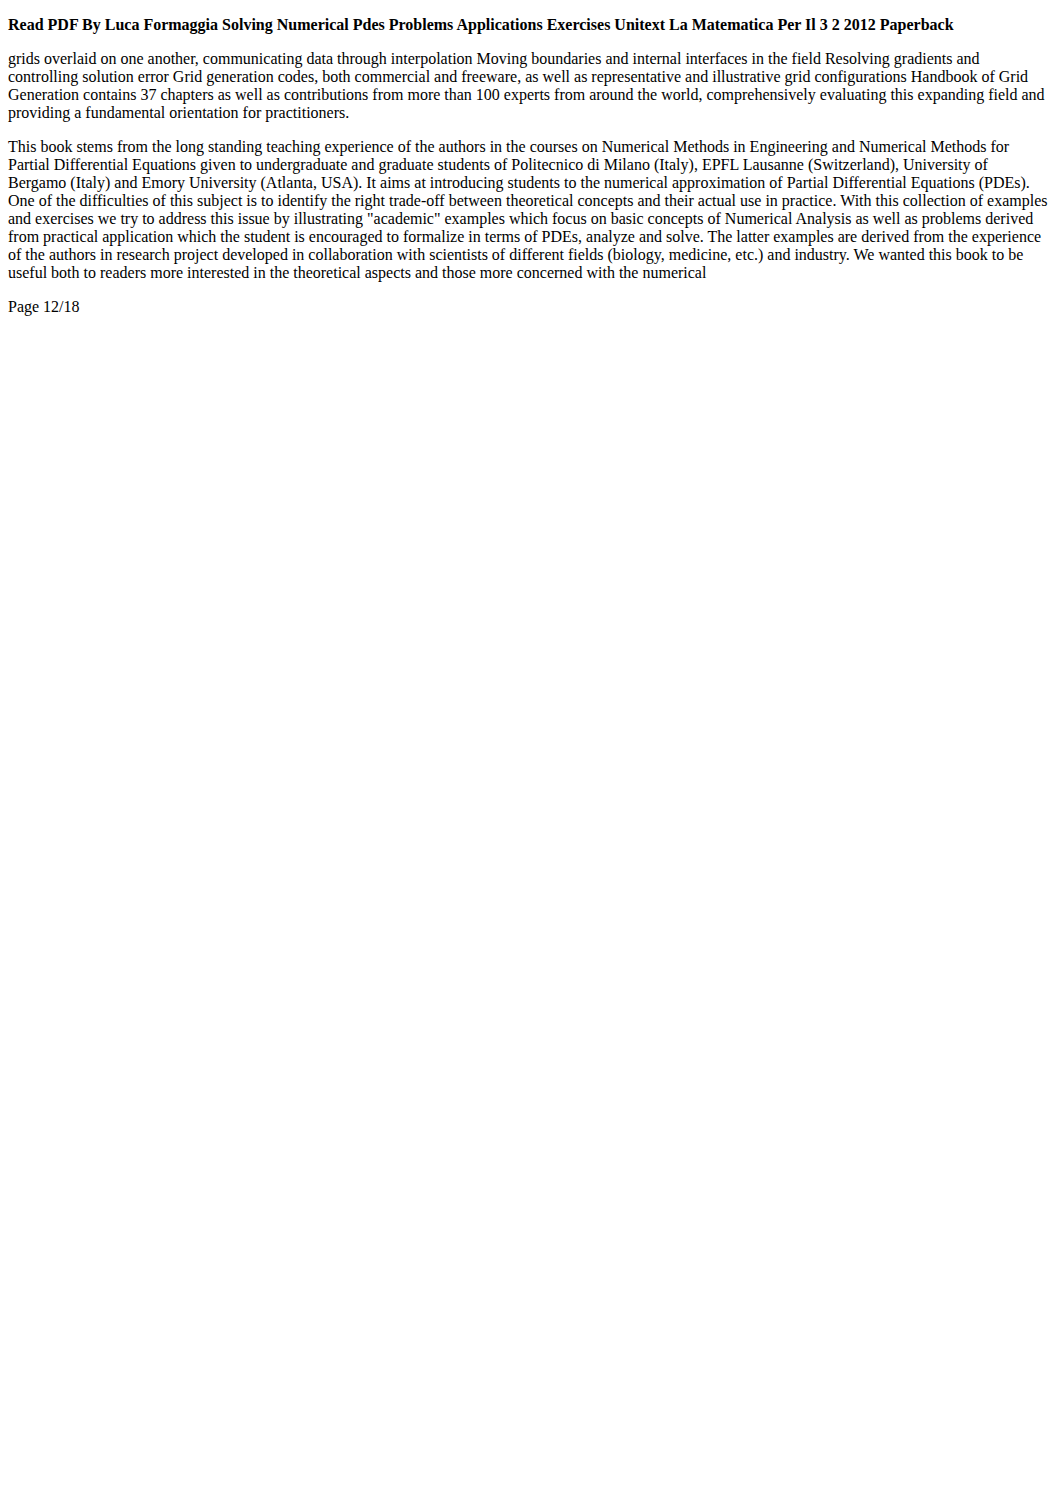Read PDF By Luca Formaggia Solving Numerical Pdes Problems Applications Exercises Unitext La Matematica Per Il 3 2 2012 Paperback
grids overlaid on one another, communicating data through interpolation Moving boundaries and internal interfaces in the field Resolving gradients and controlling solution error Grid generation codes, both commercial and freeware, as well as representative and illustrative grid configurations Handbook of Grid Generation contains 37 chapters as well as contributions from more than 100 experts from around the world, comprehensively evaluating this expanding field and providing a fundamental orientation for practitioners.
This book stems from the long standing teaching experience of the authors in the courses on Numerical Methods in Engineering and Numerical Methods for Partial Differential Equations given to undergraduate and graduate students of Politecnico di Milano (Italy), EPFL Lausanne (Switzerland), University of Bergamo (Italy) and Emory University (Atlanta, USA). It aims at introducing students to the numerical approximation of Partial Differential Equations (PDEs). One of the difficulties of this subject is to identify the right trade-off between theoretical concepts and their actual use in practice. With this collection of examples and exercises we try to address this issue by illustrating "academic" examples which focus on basic concepts of Numerical Analysis as well as problems derived from practical application which the student is encouraged to formalize in terms of PDEs, analyze and solve. The latter examples are derived from the experience of the authors in research project developed in collaboration with scientists of different fields (biology, medicine, etc.) and industry. We wanted this book to be useful both to readers more interested in the theoretical aspects and those more concerned with the numerical
Page 12/18